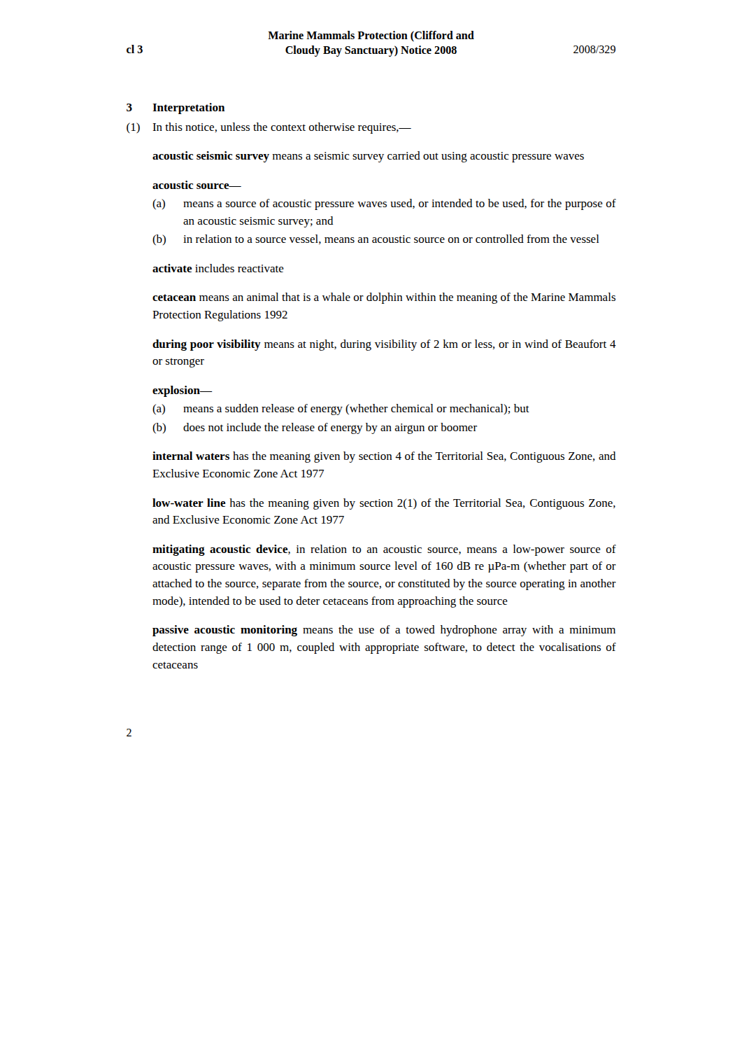cl 3
Marine Mammals Protection (Clifford and
Cloudy Bay Sanctuary) Notice 2008
2008/329
3
Interpretation
(1)
In this notice, unless the context otherwise requires,—
acoustic seismic survey means a seismic survey carried out using acoustic pressure waves
acoustic source—
(a)
means a source of acoustic pressure waves used, or intended to be used, for the purpose of an acoustic seismic survey; and
(b)
in relation to a source vessel, means an acoustic source on or controlled from the vessel
activate includes reactivate
cetacean means an animal that is a whale or dolphin within the meaning of the Marine Mammals Protection Regulations 1992
during poor visibility means at night, during visibility of 2 km or less, or in wind of Beaufort 4 or stronger
explosion—
(a)
means a sudden release of energy (whether chemical or mechanical); but
(b)
does not include the release of energy by an airgun or boomer
internal waters has the meaning given by section 4 of the Territorial Sea, Contiguous Zone, and Exclusive Economic Zone Act 1977
low-water line has the meaning given by section 2(1) of the Territorial Sea, Contiguous Zone, and Exclusive Economic Zone Act 1977
mitigating acoustic device, in relation to an acoustic source, means a low-power source of acoustic pressure waves, with a minimum source level of 160 dB re µPa-m (whether part of or attached to the source, separate from the source, or constituted by the source operating in another mode), intended to be used to deter cetaceans from approaching the source
passive acoustic monitoring means the use of a towed hydrophone array with a minimum detection range of 1 000 m, coupled with appropriate software, to detect the vocalisations of cetaceans
2